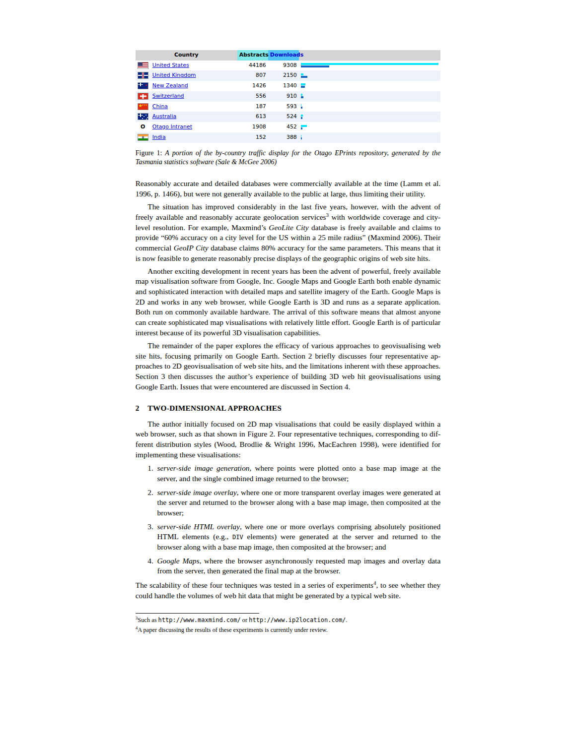| Country | Abstracts | Downloads | |
| --- | --- | --- | --- |
| | United States | 44186 | 9308 | |
| | United Kingdom | 807 | 2150 | |
| | New Zealand | 1426 | 1340 | |
| | Switzerland | 556 | 910 | |
| | China | 187 | 593 | |
| | Australia | 613 | 524 | |
| O | Otago Intranet | 1908 | 452 | |
| | India | 152 | 388 | |
Figure 1: A portion of the by-country traffic display for the Otago EPrints repository, generated by the Tasmania statistics software (Sale & McGee 2006)
Reasonably accurate and detailed databases were commercially available at the time (Lamm et al. 1996, p. 1466), but were not generally available to the public at large, thus limiting their utility.
The situation has improved considerably in the last five years, however, with the advent of freely available and reasonably accurate geolocation services3 with worldwide coverage and city-level resolution. For example, Maxmind’s GeoLite City database is freely available and claims to provide “60% accuracy on a city level for the US within a 25 mile radius” (Maxmind 2006). Their commercial GeoIP City database claims 80% accuracy for the same parameters. This means that it is now feasible to generate reasonably precise displays of the geographic origins of web site hits.
Another exciting development in recent years has been the advent of powerful, freely available map visualisation software from Google, Inc. Google Maps and Google Earth both enable dynamic and sophisticated interaction with detailed maps and satellite imagery of the Earth. Google Maps is 2D and works in any web browser, while Google Earth is 3D and runs as a separate application. Both run on commonly available hardware. The arrival of this software means that almost anyone can create sophisticated map visualisations with relatively little effort. Google Earth is of particular interest because of its powerful 3D visualisation capabilities.
The remainder of the paper explores the efficacy of various approaches to geovisualising web site hits, focusing primarily on Google Earth. Section 2 briefly discusses four representative approaches to 2D geovisualisation of web site hits, and the limitations inherent with these approaches. Section 3 then discusses the author’s experience of building 3D web hit geovisualisations using Google Earth. Issues that were encountered are discussed in Section 4.
2 TWO-DIMENSIONAL APPROACHES
The author initially focused on 2D map visualisations that could be easily displayed within a web browser, such as that shown in Figure 2. Four representative techniques, corresponding to different distribution styles (Wood, Brodlie & Wright 1996, MacEachren 1998), were identified for implementing these visualisations:
server-side image generation, where points were plotted onto a base map image at the server, and the single combined image returned to the browser;
server-side image overlay, where one or more transparent overlay images were generated at the server and returned to the browser along with a base map image, then composited at the browser;
server-side HTML overlay, where one or more overlays comprising absolutely positioned HTML elements (e.g., DIV elements) were generated at the server and returned to the browser along with a base map image, then composited at the browser; and
Google Maps, where the browser asynchronously requested map images and overlay data from the server, then generated the final map at the browser.
The scalability of these four techniques was tested in a series of experiments4, to see whether they could handle the volumes of web hit data that might be generated by a typical web site.
3Such as http://www.maxmind.com/ or http://www.ip2location.com/.
4A paper discussing the results of these experiments is currently under review.